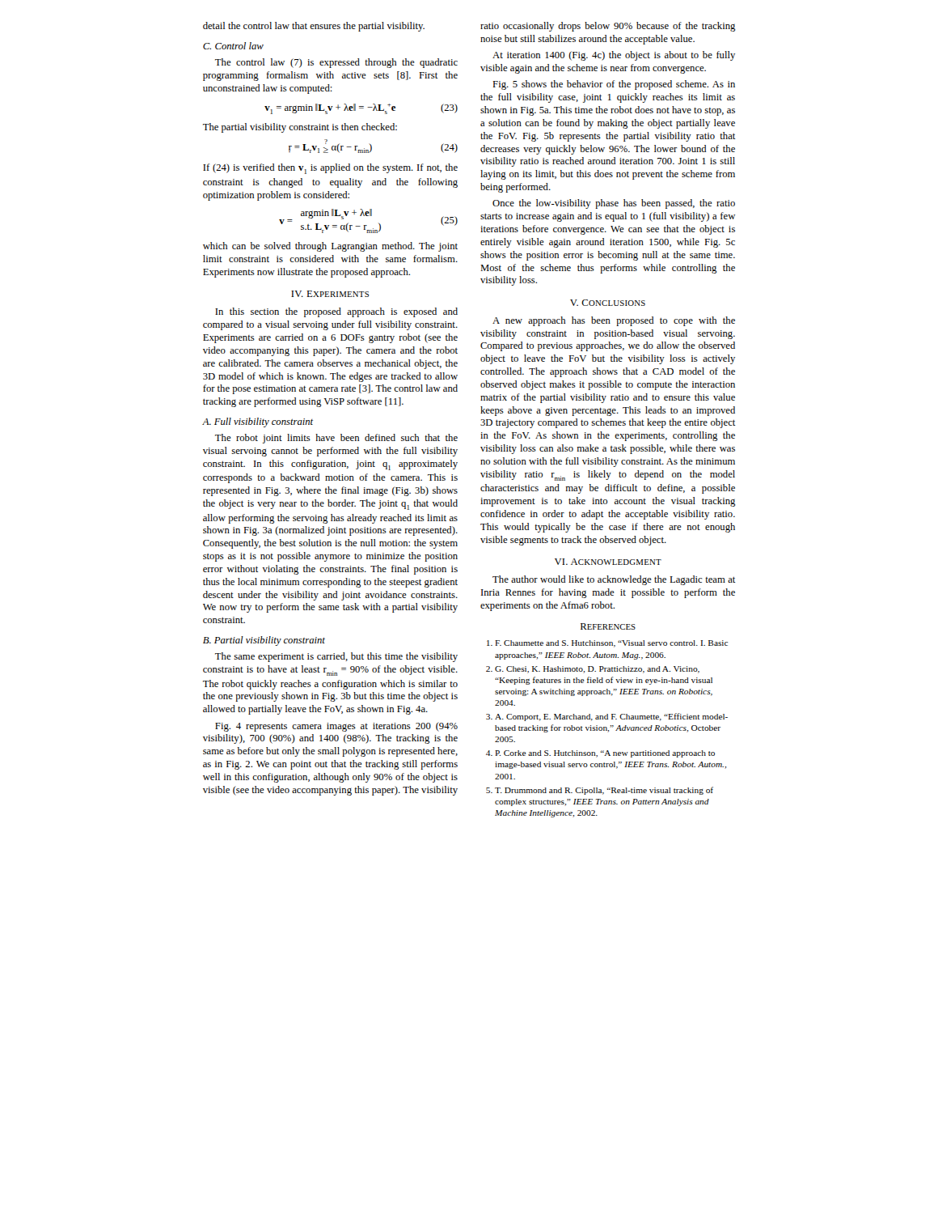detail the control law that ensures the partial visibility.
C. Control law
The control law (7) is expressed through the quadratic programming formalism with active sets [8]. First the unconstrained law is computed:
v1 = argmin ‖Lsv + λe‖ = −λLs+e (23)
The partial visibility constraint is then checked:
ṛ = Lrv1 ?≥ α(r − rmin) (24)
If (24) is verified then v1 is applied on the system. If not, the constraint is changed to equality and the following optimization problem is considered:
v = argmin ‖Lsv + λe‖s.t. Lrv = α(r − rmin) (25)
which can be solved through Lagrangian method. The joint limit constraint is considered with the same formalism. Experiments now illustrate the proposed approach.
IV. EXPERIMENTS
In this section the proposed approach is exposed and compared to a visual servoing under full visibility constraint. Experiments are carried on a 6 DOFs gantry robot (see the video accompanying this paper). The camera and the robot are calibrated. The camera observes a mechanical object, the 3D model of which is known. The edges are tracked to allow for the pose estimation at camera rate [3]. The control law and tracking are performed using ViSP software [11].
A. Full visibility constraint
The robot joint limits have been defined such that the visual servoing cannot be performed with the full visibility constraint. In this configuration, joint q1 approximately corresponds to a backward motion of the camera. This is represented in Fig. 3, where the final image (Fig. 3b) shows the object is very near to the border. The joint q1 that would allow performing the servoing has already reached its limit as shown in Fig. 3a (normalized joint positions are represented). Consequently, the best solution is the null motion: the system stops as it is not possible anymore to minimize the position error without violating the constraints. The final position is thus the local minimum corresponding to the steepest gradient descent under the visibility and joint avoidance constraints. We now try to perform the same task with a partial visibility constraint.
B. Partial visibility constraint
The same experiment is carried, but this time the visibility constraint is to have at least rmin = 90% of the object visible. The robot quickly reaches a configuration which is similar to the one previously shown in Fig. 3b but this time the object is allowed to partially leave the FoV, as shown in Fig. 4a.
Fig. 4 represents camera images at iterations 200 (94% visibility), 700 (90%) and 1400 (98%). The tracking is the same as before but only the small polygon is represented here, as in Fig. 2. We can point out that the tracking still performs well in this configuration, although only 90% of the object is visible (see the video accompanying this paper). The visibility ratio occasionally drops below 90% because of the tracking noise but still stabilizes around the acceptable value.
At iteration 1400 (Fig. 4c) the object is about to be fully visible again and the scheme is near from convergence.
Fig. 5 shows the behavior of the proposed scheme. As in the full visibility case, joint 1 quickly reaches its limit as shown in Fig. 5a. This time the robot does not have to stop, as a solution can be found by making the object partially leave the FoV. Fig. 5b represents the partial visibility ratio that decreases very quickly below 96%. The lower bound of the visibility ratio is reached around iteration 700. Joint 1 is still laying on its limit, but this does not prevent the scheme from being performed.
Once the low-visibility phase has been passed, the ratio starts to increase again and is equal to 1 (full visibility) a few iterations before convergence. We can see that the object is entirely visible again around iteration 1500, while Fig. 5c shows the position error is becoming null at the same time. Most of the scheme thus performs while controlling the visibility loss.
V. CONCLUSIONS
A new approach has been proposed to cope with the visibility constraint in position-based visual servoing. Compared to previous approaches, we do allow the observed object to leave the FoV but the visibility loss is actively controlled. The approach shows that a CAD model of the observed object makes it possible to compute the interaction matrix of the partial visibility ratio and to ensure this value keeps above a given percentage. This leads to an improved 3D trajectory compared to schemes that keep the entire object in the FoV. As shown in the experiments, controlling the visibility loss can also make a task possible, while there was no solution with the full visibility constraint. As the minimum visibility ratio rmin is likely to depend on the model characteristics and may be difficult to define, a possible improvement is to take into account the visual tracking confidence in order to adapt the acceptable visibility ratio. This would typically be the case if there are not enough visible segments to track the observed object.
VI. ACKNOWLEDGMENT
The author would like to acknowledge the Lagadic team at Inria Rennes for having made it possible to perform the experiments on the Afma6 robot.
REFERENCES
F. Chaumette and S. Hutchinson, “Visual servo control. I. Basic approaches,” IEEE Robot. Autom. Mag., 2006.
G. Chesi, K. Hashimoto, D. Prattichizzo, and A. Vicino, “Keeping features in the field of view in eye-in-hand visual servoing: A switching approach,” IEEE Trans. on Robotics, 2004.
A. Comport, E. Marchand, and F. Chaumette, “Efficient model-based tracking for robot vision,” Advanced Robotics, October 2005.
P. Corke and S. Hutchinson, “A new partitioned approach to image-based visual servo control,” IEEE Trans. Robot. Autom., 2001.
T. Drummond and R. Cipolla, “Real-time visual tracking of complex structures,” IEEE Trans. on Pattern Analysis and Machine Intelligence, 2002.